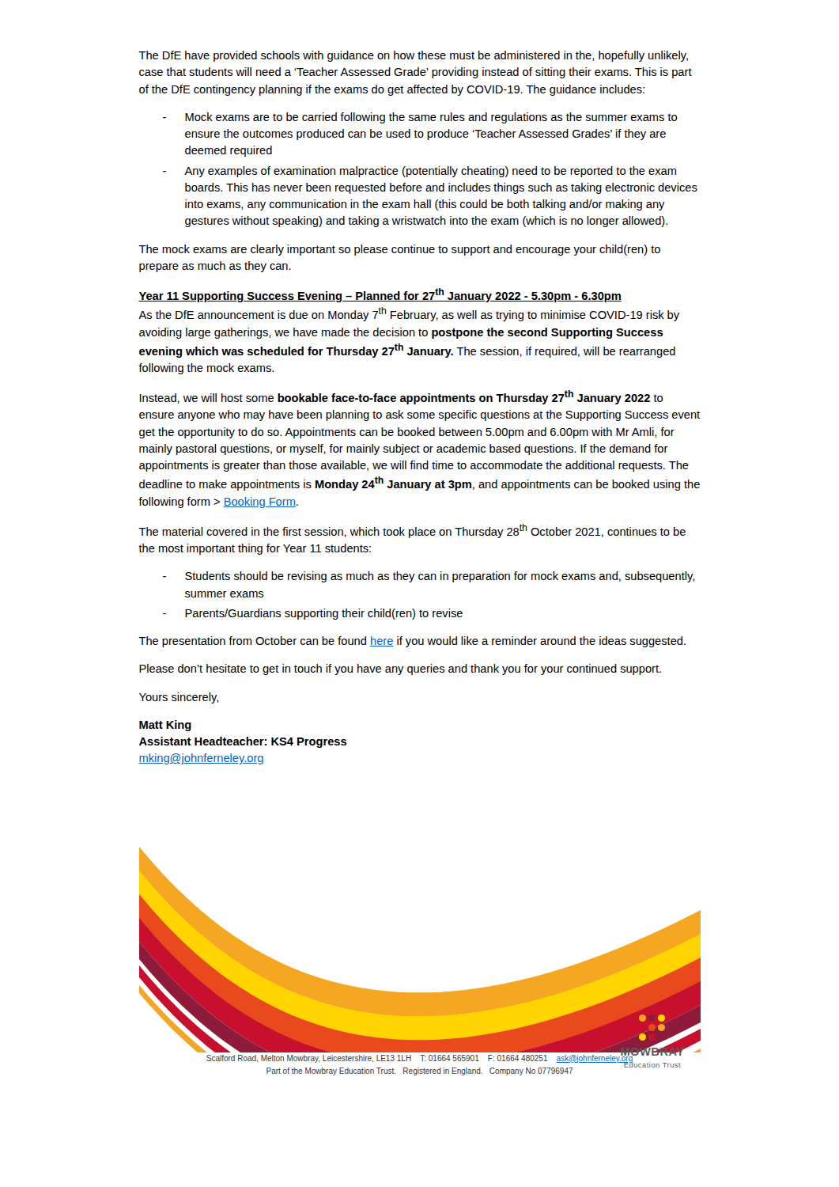The DfE have provided schools with guidance on how these must be administered in the, hopefully unlikely, case that students will need a ‘Teacher Assessed Grade’ providing instead of sitting their exams. This is part of the DfE contingency planning if the exams do get affected by COVID-19. The guidance includes:
Mock exams are to be carried following the same rules and regulations as the summer exams to ensure the outcomes produced can be used to produce ‘Teacher Assessed Grades’ if they are deemed required
Any examples of examination malpractice (potentially cheating) need to be reported to the exam boards. This has never been requested before and includes things such as taking electronic devices into exams, any communication in the exam hall (this could be both talking and/or making any gestures without speaking) and taking a wristwatch into the exam (which is no longer allowed).
The mock exams are clearly important so please continue to support and encourage your child(ren) to prepare as much as they can.
Year 11 Supporting Success Evening – Planned for 27th January 2022 - 5.30pm - 6.30pm
As the DfE announcement is due on Monday 7th February, as well as trying to minimise COVID-19 risk by avoiding large gatherings, we have made the decision to postpone the second Supporting Success evening which was scheduled for Thursday 27th January. The session, if required, will be rearranged following the mock exams.
Instead, we will host some bookable face-to-face appointments on Thursday 27th January 2022 to ensure anyone who may have been planning to ask some specific questions at the Supporting Success event get the opportunity to do so. Appointments can be booked between 5.00pm and 6.00pm with Mr Amli, for mainly pastoral questions, or myself, for mainly subject or academic based questions. If the demand for appointments is greater than those available, we will find time to accommodate the additional requests. The deadline to make appointments is Monday 24th January at 3pm, and appointments can be booked using the following form > Booking Form.
The material covered in the first session, which took place on Thursday 28th October 2021, continues to be the most important thing for Year 11 students:
Students should be revising as much as they can in preparation for mock exams and, subsequently, summer exams
Parents/Guardians supporting their child(ren) to revise
The presentation from October can be found here if you would like a reminder around the ideas suggested.
Please don’t hesitate to get in touch if you have any queries and thank you for your continued support.
Yours sincerely,
Matt King
Assistant Headteacher: KS4 Progress
mking@johnferneley.org
Scalford Road, Melton Mowbray, Leicestershire, LE13 1LH T: 01664 565901 F: 01664 480251 ask@johnferneley.org
Part of the Mowbray Education Trust. Registered in England. Company No 07796947
MOWBRAY
Education Trust